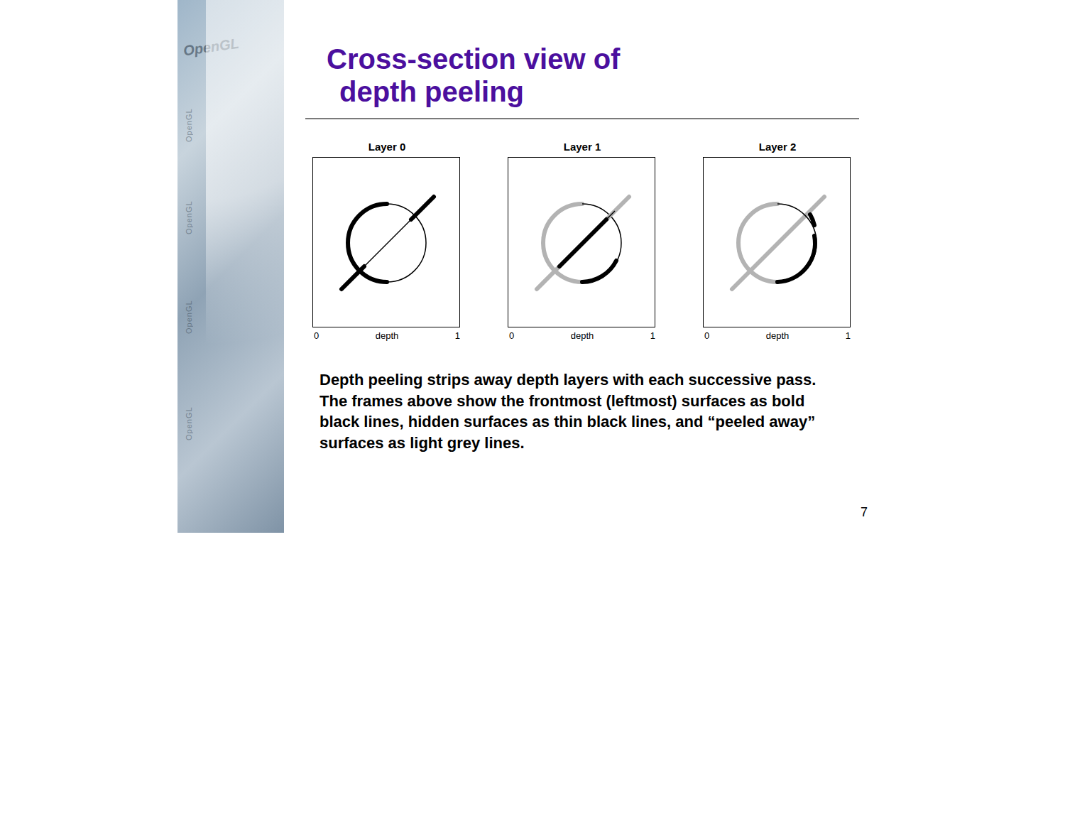OpenGL
OpenGL
OpenGL
OpenGL
OpenGL
Cross-section view ofdepth peeling
Layer 0
0 depth 1
Layer 1
0 depth 1
Layer 2
0 depth 1
Depth peeling strips away depth layers with each successive pass. The frames above show the frontmost (leftmost) surfaces as bold black lines, hidden surfaces as thin black lines, and “peeled away” surfaces as light grey lines.
7